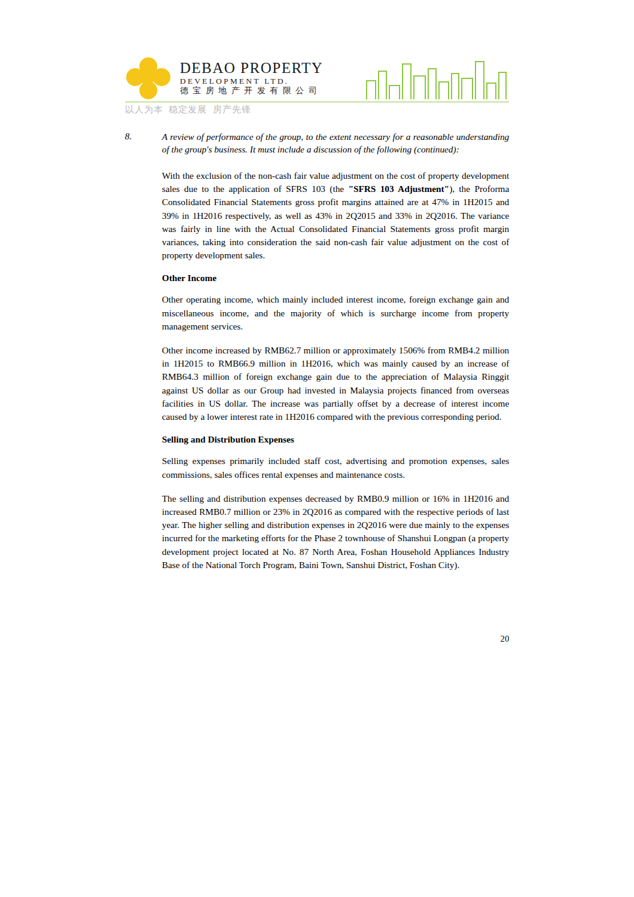DEBAO PROPERTY
DEVELOPMENT LTD.
德 宝 房 地 产 开 发 有 限 公 司
以人为本 稳定发展 房产先锋
8.
A review of performance of the group, to the extent necessary for a reasonable understanding of the group's business. It must include a discussion of the following (continued):
With the exclusion of the non-cash fair value adjustment on the cost of property development sales due to the application of SFRS 103 (the "SFRS 103 Adjustment"), the Proforma Consolidated Financial Statements gross profit margins attained are at 47% in 1H2015 and 39% in 1H2016 respectively, as well as 43% in 2Q2015 and 33% in 2Q2016. The variance was fairly in line with the Actual Consolidated Financial Statements gross profit margin variances, taking into consideration the said non-cash fair value adjustment on the cost of property development sales.
Other Income
Other operating income, which mainly included interest income, foreign exchange gain and miscellaneous income, and the majority of which is surcharge income from property management services.
Other income increased by RMB62.7 million or approximately 1506% from RMB4.2 million in 1H2015 to RMB66.9 million in 1H2016, which was mainly caused by an increase of RMB64.3 million of foreign exchange gain due to the appreciation of Malaysia Ringgit against US dollar as our Group had invested in Malaysia projects financed from overseas facilities in US dollar. The increase was partially offset by a decrease of interest income caused by a lower interest rate in 1H2016 compared with the previous corresponding period.
Selling and Distribution Expenses
Selling expenses primarily included staff cost, advertising and promotion expenses, sales commissions, sales offices rental expenses and maintenance costs.
The selling and distribution expenses decreased by RMB0.9 million or 16% in 1H2016 and increased RMB0.7 million or 23% in 2Q2016 as compared with the respective periods of last year. The higher selling and distribution expenses in 2Q2016 were due mainly to the expenses incurred for the marketing efforts for the Phase 2 townhouse of Shanshui Longpan (a property development project located at No. 87 North Area, Foshan Household Appliances Industry Base of the National Torch Program, Baini Town, Sanshui District, Foshan City).
20